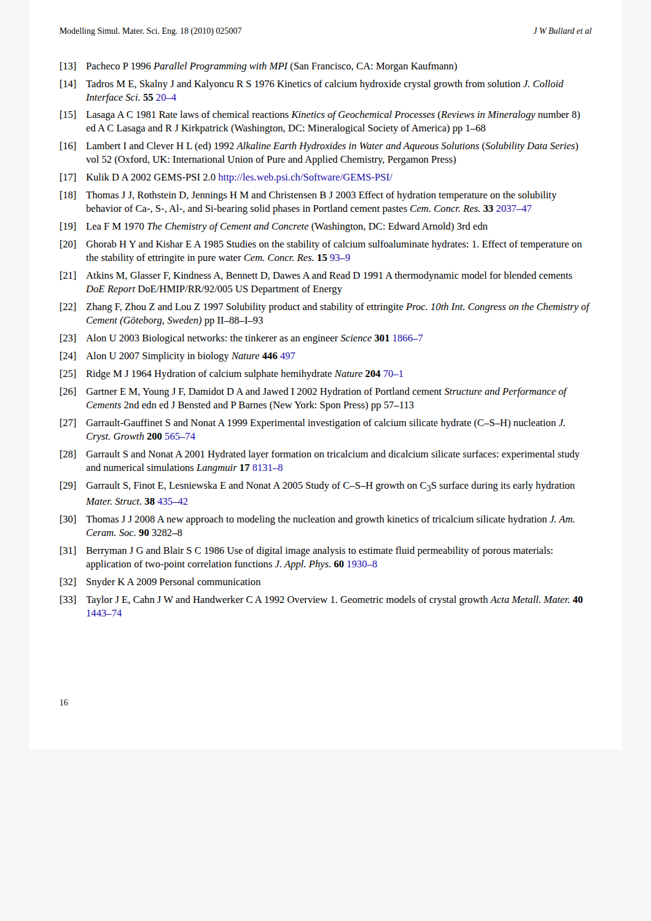Modelling Simul. Mater. Sci. Eng. 18 (2010) 025007 J W Bullard et al
[13] Pacheco P 1996 Parallel Programming with MPI (San Francisco, CA: Morgan Kaufmann)
[14] Tadros M E, Skalny J and Kalyoncu R S 1976 Kinetics of calcium hydroxide crystal growth from solution J. Colloid Interface Sci. 55 20–4
[15] Lasaga A C 1981 Rate laws of chemical reactions Kinetics of Geochemical Processes (Reviews in Mineralogy number 8) ed A C Lasaga and R J Kirkpatrick (Washington, DC: Mineralogical Society of America) pp 1–68
[16] Lambert I and Clever H L (ed) 1992 Alkaline Earth Hydroxides in Water and Aqueous Solutions (Solubility Data Series) vol 52 (Oxford, UK: International Union of Pure and Applied Chemistry, Pergamon Press)
[17] Kulik D A 2002 GEMS-PSI 2.0 http://les.web.psi.ch/Software/GEMS-PSI/
[18] Thomas J J, Rothstein D, Jennings H M and Christensen B J 2003 Effect of hydration temperature on the solubility behavior of Ca-, S-, Al-, and Si-bearing solid phases in Portland cement pastes Cem. Concr. Res. 33 2037–47
[19] Lea F M 1970 The Chemistry of Cement and Concrete (Washington, DC: Edward Arnold) 3rd edn
[20] Ghorab H Y and Kishar E A 1985 Studies on the stability of calcium sulfoaluminate hydrates: 1. Effect of temperature on the stability of ettringite in pure water Cem. Concr. Res. 15 93–9
[21] Atkins M, Glasser F, Kindness A, Bennett D, Dawes A and Read D 1991 A thermodynamic model for blended cements DoE Report DoE/HMIP/RR/92/005 US Department of Energy
[22] Zhang F, Zhou Z and Lou Z 1997 Solubility product and stability of ettringite Proc. 10th Int. Congress on the Chemistry of Cement (Göteborg, Sweden) pp II–88–I–93
[23] Alon U 2003 Biological networks: the tinkerer as an engineer Science 301 1866–7
[24] Alon U 2007 Simplicity in biology Nature 446 497
[25] Ridge M J 1964 Hydration of calcium sulphate hemihydrate Nature 204 70–1
[26] Gartner E M, Young J F, Damidot D A and Jawed I 2002 Hydration of Portland cement Structure and Performance of Cements 2nd edn ed J Bensted and P Barnes (New York: Spon Press) pp 57–113
[27] Garrault-Gauffinet S and Nonat A 1999 Experimental investigation of calcium silicate hydrate (C–S–H) nucleation J. Cryst. Growth 200 565–74
[28] Garrault S and Nonat A 2001 Hydrated layer formation on tricalcium and dicalcium silicate surfaces: experimental study and numerical simulations Langmuir 17 8131–8
[29] Garrault S, Finot E, Lesniewska E and Nonat A 2005 Study of C–S–H growth on C3S surface during its early hydration Mater. Struct. 38 435–42
[30] Thomas J J 2008 A new approach to modeling the nucleation and growth kinetics of tricalcium silicate hydration J. Am. Ceram. Soc. 90 3282–8
[31] Berryman J G and Blair S C 1986 Use of digital image analysis to estimate fluid permeability of porous materials: application of two-point correlation functions J. Appl. Phys. 60 1930–8
[32] Snyder K A 2009 Personal communication
[33] Taylor J E, Cahn J W and Handwerker C A 1992 Overview 1. Geometric models of crystal growth Acta Metall. Mater. 40 1443–74
16